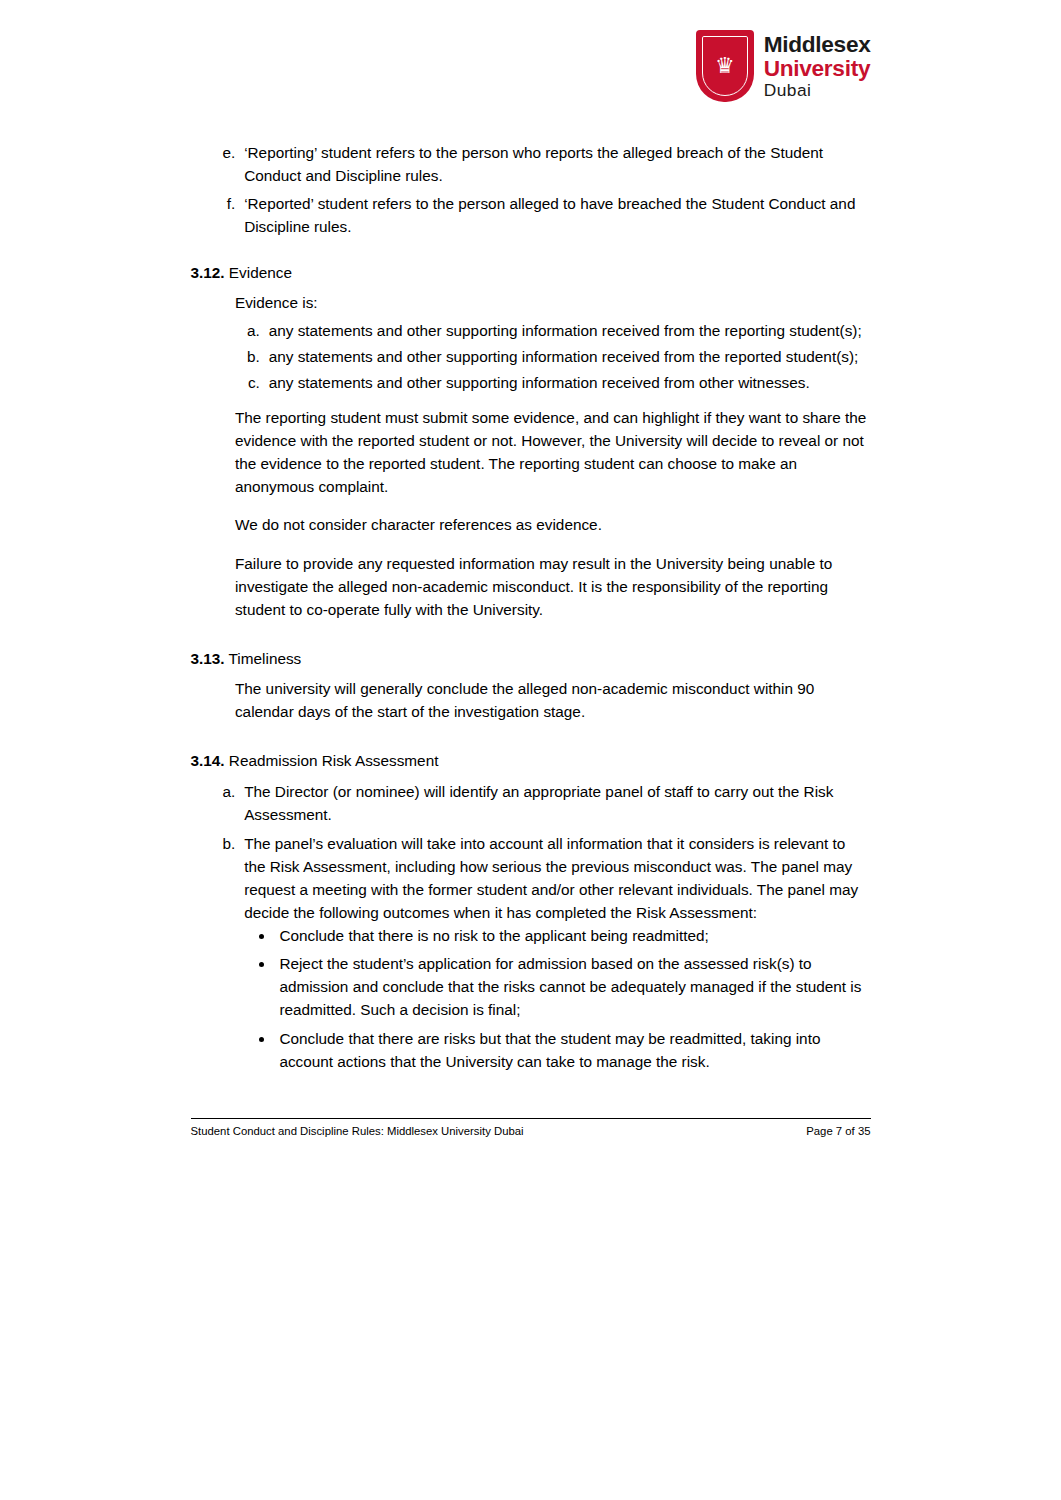♛
Middlesex
University
Dubai
‘Reporting’ student refers to the person who reports the alleged breach of the Student Conduct and Discipline rules.
‘Reported’ student refers to the person alleged to have breached the Student Conduct and Discipline rules.
3.12. Evidence
Evidence is:
any statements and other supporting information received from the reporting student(s);
any statements and other supporting information received from the reported student(s);
any statements and other supporting information received from other witnesses.
The reporting student must submit some evidence, and can highlight if they want to share the evidence with the reported student or not. However, the University will decide to reveal or not the evidence to the reported student. The reporting student can choose to make an anonymous complaint.
We do not consider character references as evidence.
Failure to provide any requested information may result in the University being unable to investigate the alleged non-academic misconduct. It is the responsibility of the reporting student to co-operate fully with the University.
3.13. Timeliness
The university will generally conclude the alleged non-academic misconduct within 90 calendar days of the start of the investigation stage.
3.14. Readmission Risk Assessment
The Director (or nominee) will identify an appropriate panel of staff to carry out the Risk Assessment.
The panel’s evaluation will take into account all information that it considers is relevant to the Risk Assessment, including how serious the previous misconduct was. The panel may request a meeting with the former student and/or other relevant individuals. The panel may decide the following outcomes when it has completed the Risk Assessment:
Conclude that there is no risk to the applicant being readmitted;
Reject the student’s application for admission based on the assessed risk(s) to admission and conclude that the risks cannot be adequately managed if the student is readmitted. Such a decision is final;
Conclude that there are risks but that the student may be readmitted, taking into account actions that the University can take to manage the risk.
Student Conduct and Discipline Rules: Middlesex University Dubai Page 7 of 35